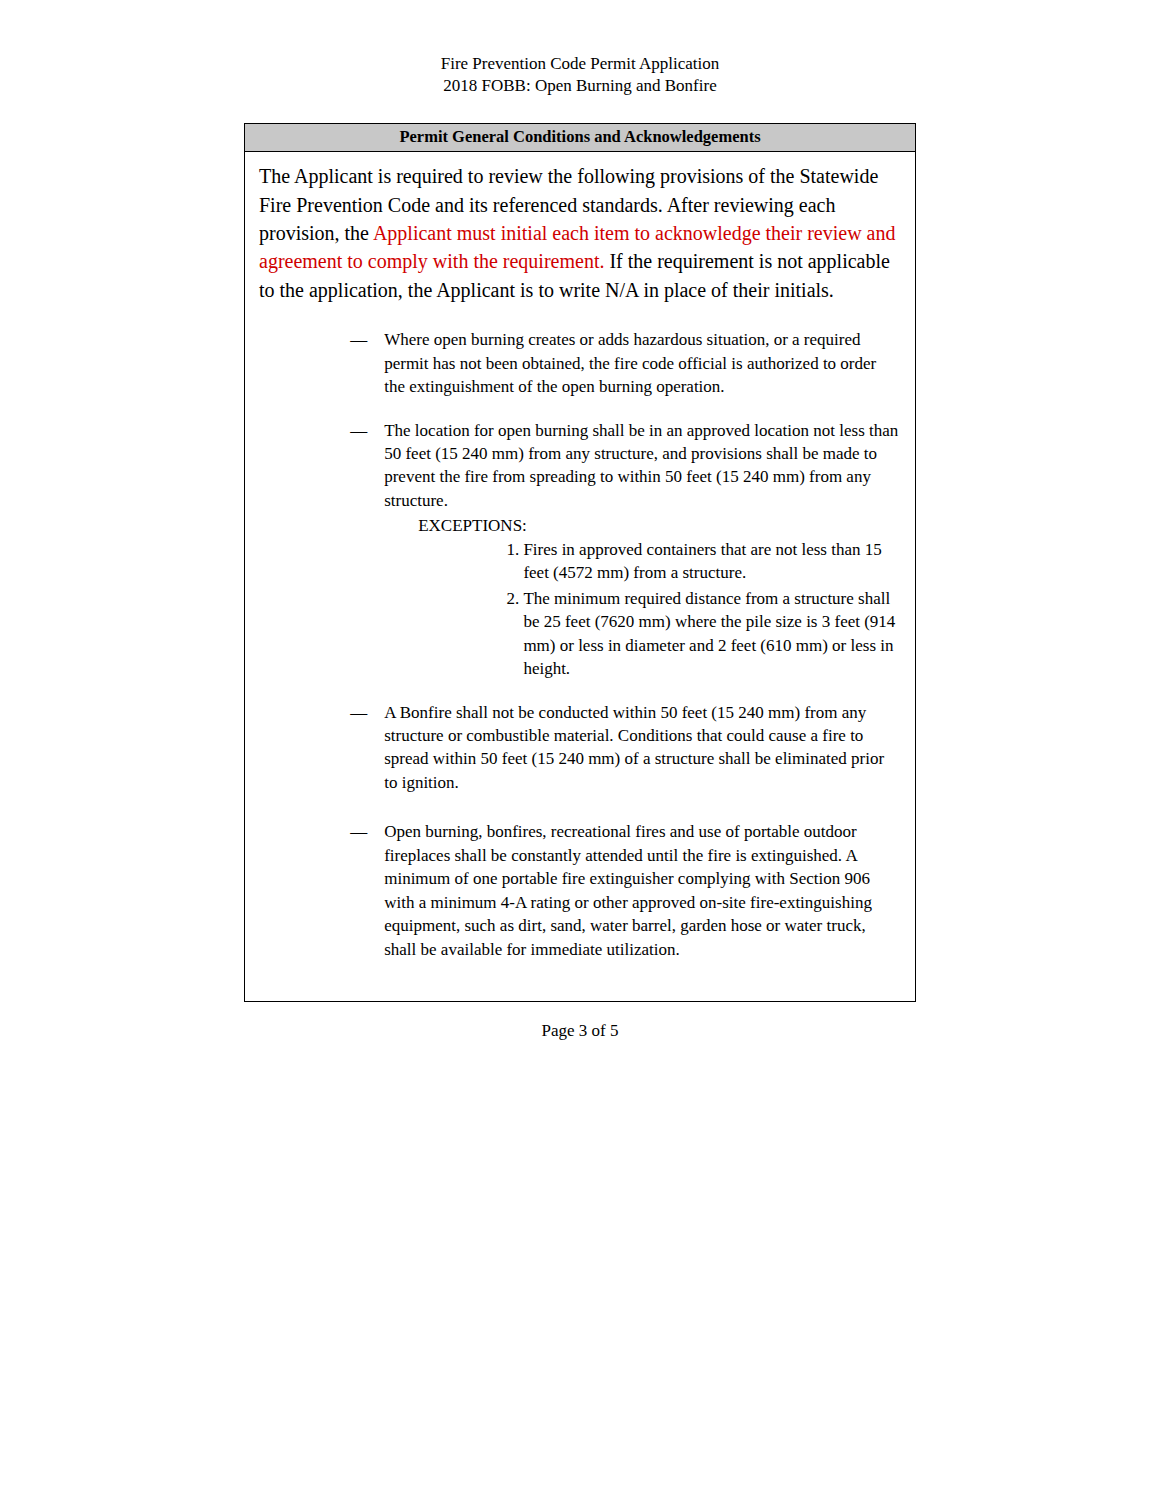Fire Prevention Code Permit Application
2018 FOBB: Open Burning and Bonfire
Permit General Conditions and Acknowledgements
The Applicant is required to review the following provisions of the Statewide Fire Prevention Code and its referenced standards. After reviewing each provision, the Applicant must initial each item to acknowledge their review and agreement to comply with the requirement. If the requirement is not applicable to the application, the Applicant is to write N/A in place of their initials.
Where open burning creates or adds hazardous situation, or a required permit has not been obtained, the fire code official is authorized to order the extinguishment of the open burning operation.
The location for open burning shall be in an approved location not less than 50 feet (15 240 mm) from any structure, and provisions shall be made to prevent the fire from spreading to within 50 feet (15 240 mm) from any structure.
EXCEPTIONS:
Fires in approved containers that are not less than 15 feet (4572 mm) from a structure.
The minimum required distance from a structure shall be 25 feet (7620 mm) where the pile size is 3 feet (914 mm) or less in diameter and 2 feet (610 mm) or less in height.
A Bonfire shall not be conducted within 50 feet (15 240 mm) from any structure or combustible material. Conditions that could cause a fire to spread within 50 feet (15 240 mm) of a structure shall be eliminated prior to ignition.
Open burning, bonfires, recreational fires and use of portable outdoor fireplaces shall be constantly attended until the fire is extinguished. A minimum of one portable fire extinguisher complying with Section 906 with a minimum 4-A rating or other approved on-site fire-extinguishing equipment, such as dirt, sand, water barrel, garden hose or water truck, shall be available for immediate utilization.
Page 3 of 5